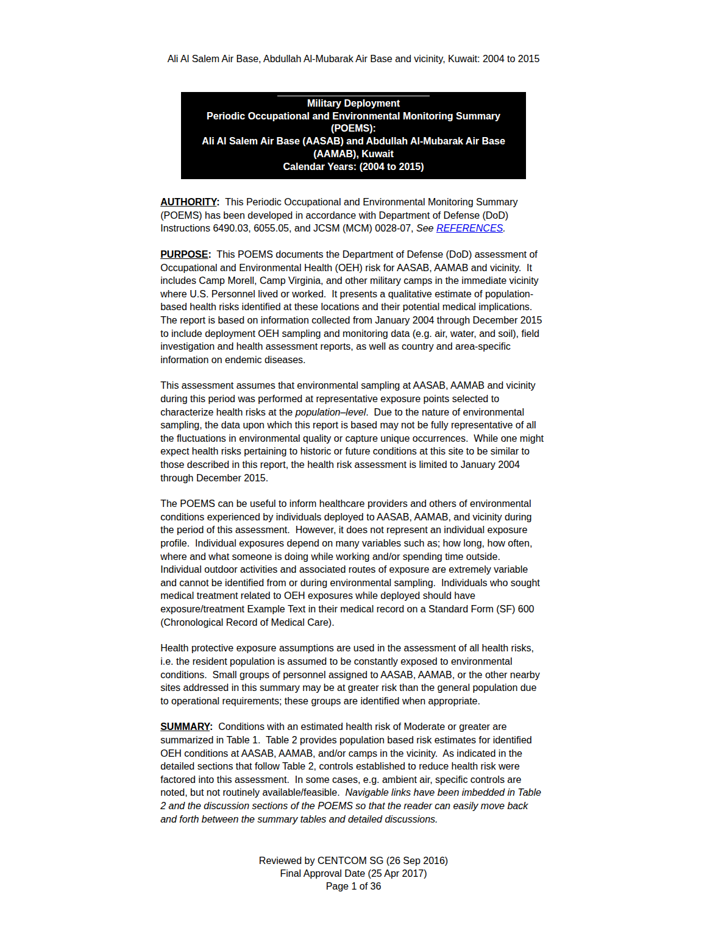Ali Al Salem Air Base, Abdullah Al-Mubarak Air Base and vicinity, Kuwait: 2004 to 2015
Military Deployment
Periodic Occupational and Environmental Monitoring Summary (POEMS):
Ali Al Salem Air Base (AASAB) and Abdullah Al-Mubarak Air Base (AAMAB), Kuwait
Calendar Years: (2004 to 2015)
AUTHORITY: This Periodic Occupational and Environmental Monitoring Summary (POEMS) has been developed in accordance with Department of Defense (DoD) Instructions 6490.03, 6055.05, and JCSM (MCM) 0028-07, See REFERENCES.
PURPOSE: This POEMS documents the Department of Defense (DoD) assessment of Occupational and Environmental Health (OEH) risk for AASAB, AAMAB and vicinity. It includes Camp Morell, Camp Virginia, and other military camps in the immediate vicinity where U.S. Personnel lived or worked. It presents a qualitative estimate of population-based health risks identified at these locations and their potential medical implications. The report is based on information collected from January 2004 through December 2015 to include deployment OEH sampling and monitoring data (e.g. air, water, and soil), field investigation and health assessment reports, as well as country and area-specific information on endemic diseases.
This assessment assumes that environmental sampling at AASAB, AAMAB and vicinity during this period was performed at representative exposure points selected to characterize health risks at the population–level. Due to the nature of environmental sampling, the data upon which this report is based may not be fully representative of all the fluctuations in environmental quality or capture unique occurrences. While one might expect health risks pertaining to historic or future conditions at this site to be similar to those described in this report, the health risk assessment is limited to January 2004 through December 2015.
The POEMS can be useful to inform healthcare providers and others of environmental conditions experienced by individuals deployed to AASAB, AAMAB, and vicinity during the period of this assessment. However, it does not represent an individual exposure profile. Individual exposures depend on many variables such as; how long, how often, where and what someone is doing while working and/or spending time outside. Individual outdoor activities and associated routes of exposure are extremely variable and cannot be identified from or during environmental sampling. Individuals who sought medical treatment related to OEH exposures while deployed should have exposure/treatment Example Text in their medical record on a Standard Form (SF) 600 (Chronological Record of Medical Care).
Health protective exposure assumptions are used in the assessment of all health risks, i.e. the resident population is assumed to be constantly exposed to environmental conditions. Small groups of personnel assigned to AASAB, AAMAB, or the other nearby sites addressed in this summary may be at greater risk than the general population due to operational requirements; these groups are identified when appropriate.
SUMMARY: Conditions with an estimated health risk of Moderate or greater are summarized in Table 1. Table 2 provides population based risk estimates for identified OEH conditions at AASAB, AAMAB, and/or camps in the vicinity. As indicated in the detailed sections that follow Table 2, controls established to reduce health risk were factored into this assessment. In some cases, e.g. ambient air, specific controls are noted, but not routinely available/feasible. Navigable links have been imbedded in Table 2 and the discussion sections of the POEMS so that the reader can easily move back and forth between the summary tables and detailed discussions.
Reviewed by CENTCOM SG (26 Sep 2016)
Final Approval Date (25 Apr 2017)
Page 1 of 36